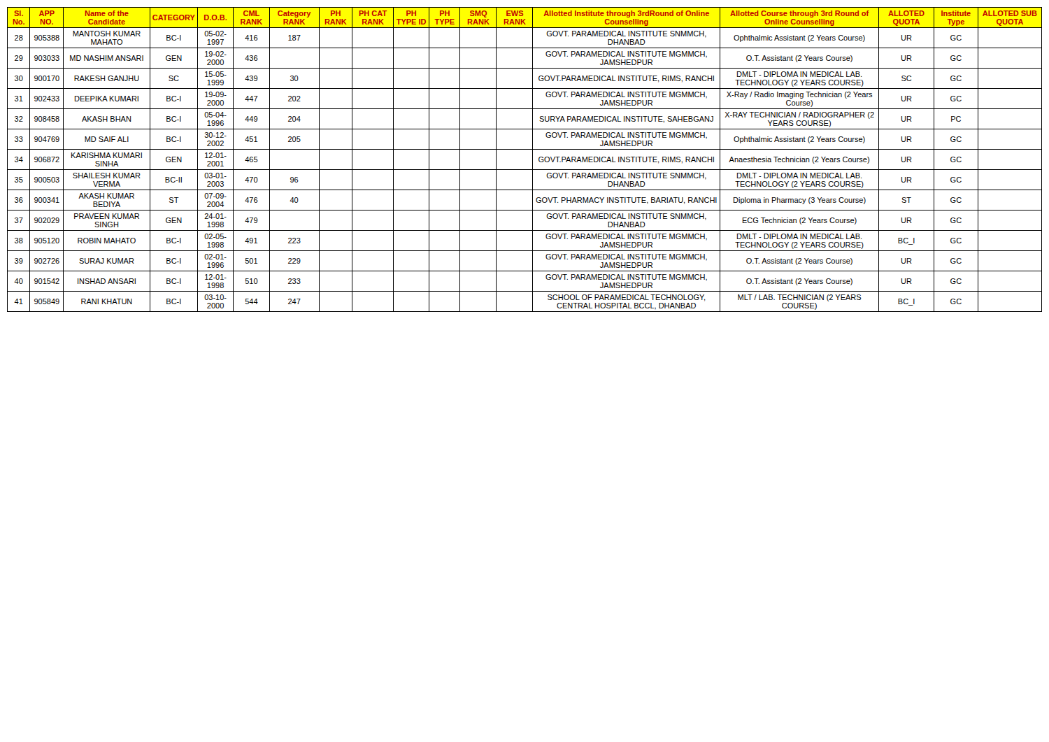| Sl. No. | APP NO. | Name of the Candidate | CATEGORY | D.O.B. | CML RANK | Category RANK | PH RANK | PH CAT RANK | PH TYPE ID | PH TYPE | SMQ RANK | EWS RANK | Allotted Institute through 3rdRound of Online Counselling | Allotted Course through 3rd Round of Online Counselling | ALLOTED QUOTA | Institute Type | ALLOTED SUB QUOTA |
| --- | --- | --- | --- | --- | --- | --- | --- | --- | --- | --- | --- | --- | --- | --- | --- | --- | --- |
| 28 | 905388 | MANTOSH KUMAR MAHATO | BC-I | 05-02-1997 | 416 | 187 | | | | | | | GOVT. PARAMEDICAL INSTITUTE SNMMCH, DHANBAD | Ophthalmic Assistant (2 Years Course) | UR | GC | |
| 29 | 903033 | MD NASHIM ANSARI | GEN | 19-02-2000 | 436 | | | | | | | | GOVT. PARAMEDICAL INSTITUTE MGMMCH, JAMSHEDPUR | O.T. Assistant (2 Years Course) | UR | GC | |
| 30 | 900170 | RAKESH GANJHU | SC | 15-05-1999 | 439 | 30 | | | | | | | GOVT.PARAMEDICAL INSTITUTE, RIMS, RANCHI | DMLT - DIPLOMA IN MEDICAL LAB. TECHNOLOGY (2 YEARS COURSE) | SC | GC | |
| 31 | 902433 | DEEPIKA KUMARI | BC-I | 19-09-2000 | 447 | 202 | | | | | | | GOVT. PARAMEDICAL INSTITUTE MGMMCH, JAMSHEDPUR | X-Ray / Radio Imaging Technician (2 Years Course) | UR | GC | |
| 32 | 908458 | AKASH BHAN | BC-I | 05-04-1996 | 449 | 204 | | | | | | | SURYA PARAMEDICAL INSTITUTE, SAHEBGANJ | X-RAY TECHNICIAN / RADIOGRAPHER (2 YEARS COURSE) | UR | PC | |
| 33 | 904769 | MD SAIF ALI | BC-I | 30-12-2002 | 451 | 205 | | | | | | | GOVT. PARAMEDICAL INSTITUTE MGMMCH, JAMSHEDPUR | Ophthalmic Assistant (2 Years Course) | UR | GC | |
| 34 | 906872 | KARISHMA KUMARI SINHA | GEN | 12-01-2001 | 465 | | | | | | | | GOVT.PARAMEDICAL INSTITUTE, RIMS, RANCHI | Anaesthesia Technician (2 Years Course) | UR | GC | |
| 35 | 900503 | SHAILESH KUMAR VERMA | BC-II | 03-01-2003 | 470 | 96 | | | | | | | GOVT. PARAMEDICAL INSTITUTE SNMMCH, DHANBAD | DMLT - DIPLOMA IN MEDICAL LAB. TECHNOLOGY (2 YEARS COURSE) | UR | GC | |
| 36 | 900341 | AKASH KUMAR BEDIYA | ST | 07-09-2004 | 476 | 40 | | | | | | | GOVT. PHARMACY INSTITUTE, BARIATU, RANCHI | Diploma in Pharmacy (3 Years Course) | ST | GC | |
| 37 | 902029 | PRAVEEN KUMAR SINGH | GEN | 24-01-1998 | 479 | | | | | | | | GOVT. PARAMEDICAL INSTITUTE SNMMCH, DHANBAD | ECG Technician (2 Years Course) | UR | GC | |
| 38 | 905120 | ROBIN MAHATO | BC-I | 02-05-1998 | 491 | 223 | | | | | | | GOVT. PARAMEDICAL INSTITUTE MGMMCH, JAMSHEDPUR | DMLT - DIPLOMA IN MEDICAL LAB. TECHNOLOGY (2 YEARS COURSE) | BC_I | GC | |
| 39 | 902726 | SURAJ KUMAR | BC-I | 02-01-1996 | 501 | 229 | | | | | | | GOVT. PARAMEDICAL INSTITUTE MGMMCH, JAMSHEDPUR | O.T. Assistant (2 Years Course) | UR | GC | |
| 40 | 901542 | INSHAD ANSARI | BC-I | 12-01-1998 | 510 | 233 | | | | | | | GOVT. PARAMEDICAL INSTITUTE MGMMCH, JAMSHEDPUR | O.T. Assistant (2 Years Course) | UR | GC | |
| 41 | 905849 | RANI KHATUN | BC-I | 03-10-2000 | 544 | 247 | | | | | | | SCHOOL OF PARAMEDICAL TECHNOLOGY, CENTRAL HOSPITAL BCCL, DHANBAD | MLT / LAB. TECHNICIAN (2 YEARS COURSE) | BC_I | GC | |